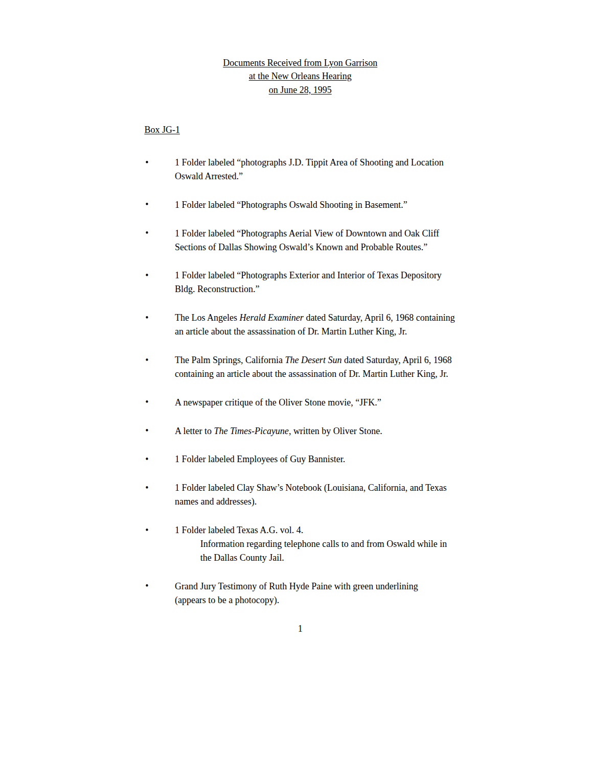Documents Received from Lyon Garrison at the New Orleans Hearing on June 28, 1995
Box JG-1
1 Folder labeled “photographs J.D. Tippit Area of Shooting and Location Oswald Arrested.”
1 Folder labeled “Photographs Oswald Shooting in Basement.”
1 Folder labeled “Photographs Aerial View of Downtown and Oak Cliff Sections of Dallas Showing Oswald’s Known and Probable Routes.”
1 Folder labeled “Photographs Exterior and Interior of Texas Depository Bldg. Reconstruction.”
The Los Angeles Herald Examiner dated Saturday, April 6, 1968 containing an article about the assassination of Dr. Martin Luther King, Jr.
The Palm Springs, California The Desert Sun dated Saturday, April 6, 1968 containing an article about the assassination of Dr. Martin Luther King, Jr.
A newspaper critique of the Oliver Stone movie, “JFK.”
A letter to The Times-Picayune, written by Oliver Stone.
1 Folder labeled Employees of Guy Bannister.
1 Folder labeled Clay Shaw’s Notebook (Louisiana, California, and Texas names and addresses).
1 Folder labeled Texas A.G. vol. 4. Information regarding telephone calls to and from Oswald while in the Dallas County Jail.
Grand Jury Testimony of Ruth Hyde Paine with green underlining (appears to be a photocopy).
1